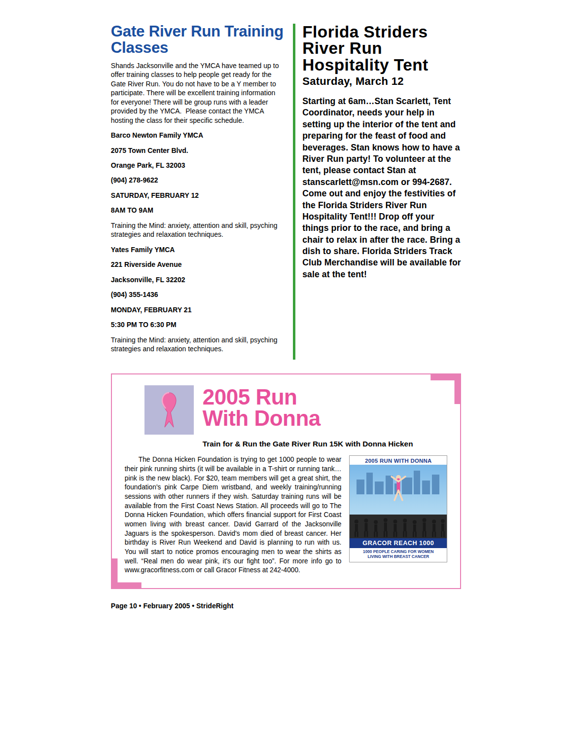Gate River Run Training Classes
Shands Jacksonville and the YMCA have teamed up to offer training classes to help people get ready for the Gate River Run. You do not have to be a Y member to participate. There will be excellent training information for everyone! There will be group runs with a leader provided by the YMCA. Please contact the YMCA hosting the class for their specific schedule.
Barco Newton Family YMCA
2075 Town Center Blvd.
Orange Park, FL 32003
(904) 278-9622
SATURDAY, FEBRUARY 12
8AM TO 9AM
Training the Mind: anxiety, attention and skill, psyching strategies and relaxation techniques.
Yates Family YMCA
221 Riverside Avenue
Jacksonville, FL 32202
(904) 355-1436
MONDAY, FEBRUARY 21
5:30 PM TO 6:30 PM
Training the Mind: anxiety, attention and skill, psyching strategies and relaxation techniques.
Florida Striders River Run Hospitality Tent
Saturday, March 12
Starting at 6am…Stan Scarlett, Tent Coordinator, needs your help in setting up the interior of the tent and preparing for the feast of food and beverages. Stan knows how to have a River Run party! To volunteer at the tent, please contact Stan at stanscarlett@msn.com or 994-2687. Come out and enjoy the festivities of the Florida Striders River Run Hospitality Tent!!! Drop off your things prior to the race, and bring a chair to relax in after the race. Bring a dish to share. Florida Striders Track Club Merchandise will be available for sale at the tent!
2005 Run
With Donna
Train for & Run the Gate River Run 15K with Donna Hicken
The Donna Hicken Foundation is trying to get 1000 people to wear their pink running shirts (it will be available in a T-shirt or running tank… pink is the new black). For $20, team members will get a great shirt, the foundation's pink Carpe Diem wristband, and weekly training/running sessions with other runners if they wish. Saturday training runs will be available from the First Coast News Station. All proceeds will go to The Donna Hicken Foundation, which offers financial support for First Coast women living with breast cancer. David Garrard of the Jacksonville Jaguars is the spokesperson. David's mom died of breast cancer. Her birthday is River Run Weekend and David is planning to run with us. You will start to notice promos encouraging men to wear the shirts as well. “Real men do wear pink, it's our fight too”. For more info go to www.gracorfitness.com or call Gracor Fitness at 242-4000.
2005 RUN WITH DONNA
GRACOR REACH 1000
1000 PEOPLE CARING FOR WOMEN
LIVING WITH BREAST CANCER
Page 10 • February 2005 • StrideRight